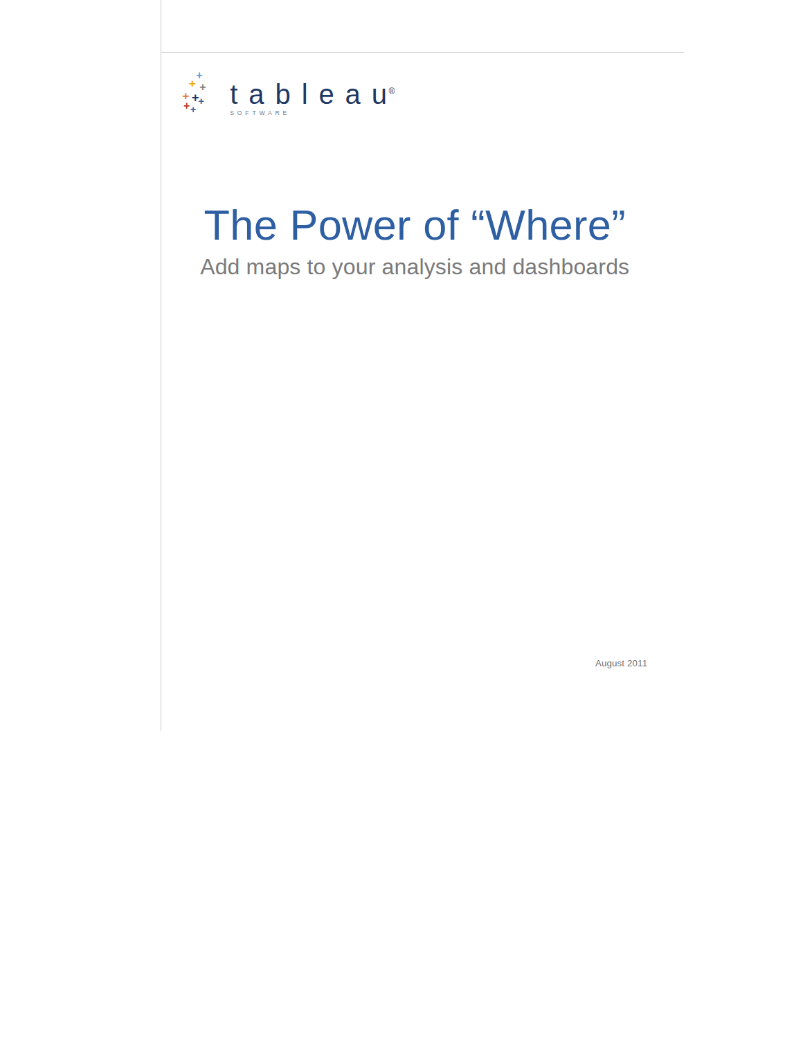+ + + + + + + +
t a b l e a u®
software
The Power of “Where”
Add maps to your analysis and dashboards
August 2011